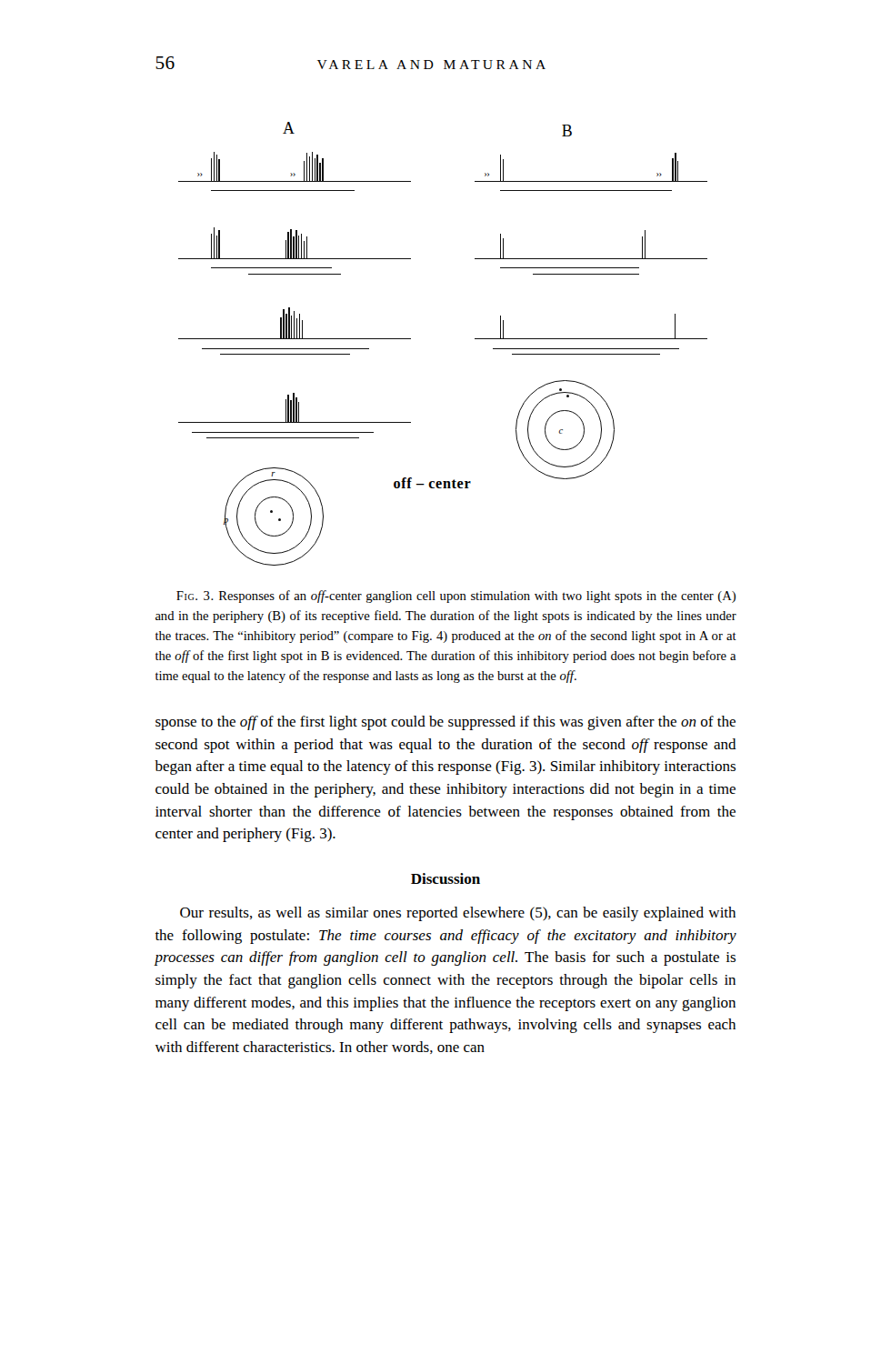56
Varela and Maturana
A
B
›› ››
r
p
›› ››
c
off – center
Fig. 3. Responses of an off-center ganglion cell upon stimulation with two light spots in the center (A) and in the periphery (B) of its receptive field. The duration of the light spots is indicated by the lines under the traces. The “inhibitory period” (compare to Fig. 4) produced at the on of the second light spot in A or at the off of the first light spot in B is evidenced. The duration of this inhibitory period does not begin before a time equal to the latency of the response and lasts as long as the burst at the off.
sponse to the off of the first light spot could be suppressed if this was given after the on of the second spot within a period that was equal to the duration of the second off response and began after a time equal to the latency of this response (Fig. 3). Similar inhibitory interactions could be obtained in the periphery, and these inhibitory interactions did not begin in a time interval shorter than the difference of latencies between the responses obtained from the center and periphery (Fig. 3).
Discussion
Our results, as well as similar ones reported elsewhere (5), can be easily explained with the following postulate: The time courses and efficacy of the excitatory and inhibitory processes can differ from ganglion cell to ganglion cell. The basis for such a postulate is simply the fact that ganglion cells connect with the receptors through the bipolar cells in many different modes, and this implies that the influence the receptors exert on any ganglion cell can be mediated through many different pathways, involving cells and synapses each with different characteristics. In other words, one can